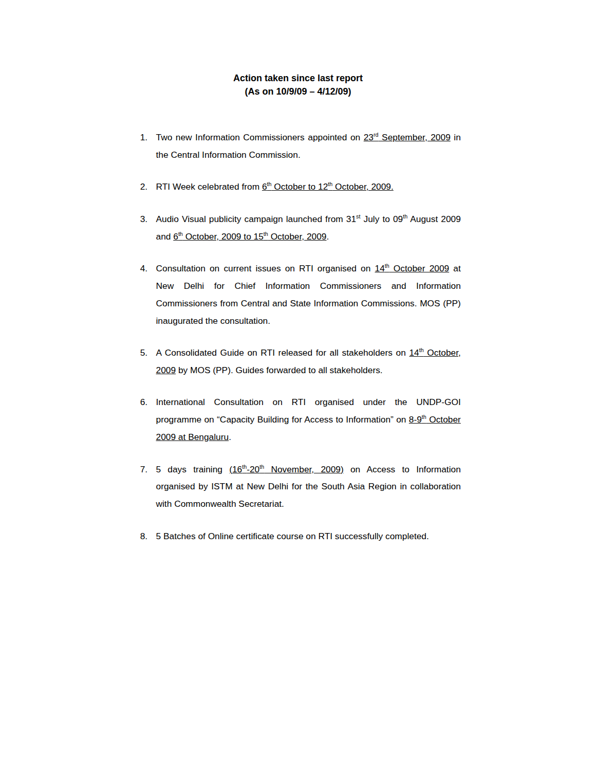Action taken since last report (As on 10/9/09 – 4/12/09)
Two new Information Commissioners appointed on 23rd September, 2009 in the Central Information Commission.
RTI Week celebrated from 6th October to 12th October, 2009.
Audio Visual publicity campaign launched from 31st July to 09th August 2009 and 6th October, 2009 to 15th October, 2009.
Consultation on current issues on RTI organised on 14th October 2009 at New Delhi for Chief Information Commissioners and Information Commissioners from Central and State Information Commissions. MOS (PP) inaugurated the consultation.
A Consolidated Guide on RTI released for all stakeholders on 14th October, 2009 by MOS (PP). Guides forwarded to all stakeholders.
International Consultation on RTI organised under the UNDP-GOI programme on “Capacity Building for Access to Information” on 8-9th October 2009 at Bengaluru.
5 days training (16th-20th November, 2009) on Access to Information organised by ISTM at New Delhi for the South Asia Region in collaboration with Commonwealth Secretariat.
5 Batches of Online certificate course on RTI successfully completed.